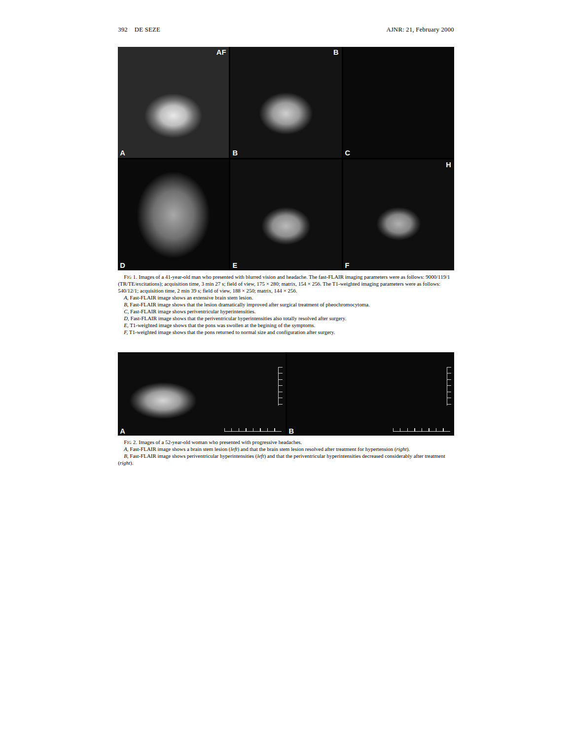392 DE SEZE
AJNR: 21, February 2000
AF A
B B
C
D
E
H F
Fig 1. Images of a 41-year-old man who presented with blurred vision and headache. The fast-FLAIR imaging parameters were as follows: 9000/119/1 (TR/TE/excitations); acquisition time, 3 min 27 s; field of view, 175 × 280; matrix, 154 × 256. The T1-weighted imaging parameters were as follows: 540/12/1; acquisition time, 2 min 39 s; field of view, 188 × 250; matrix, 144 × 256.
A, Fast-FLAIR image shows an extensive brain stem lesion.
B, Fast-FLAIR image shows that the lesion dramatically improved after surgical treatment of pheochromocytoma.
C, Fast-FLAIR image shows periventricular hyperintensities.
D, Fast-FLAIR image shows that the periventricular hyperintensities also totally resolved after surgery.
E, T1-weighted image shows that the pons was swollen at the begining of the symptoms.
F, T1-weighted image shows that the pons returned to normal size and configuration after surgery.
A
B
Fig 2. Images of a 52-year-old woman who presented with progressive headaches.
A, Fast-FLAIR image shows a brain stem lesion (left) and that the brain stem lesion resolved after treatment for hypertension (right).
B, Fast-FLAIR image shows periventricular hyperintensities (left) and that the periventricular hyperintensities decreased considerably after treatment (right).